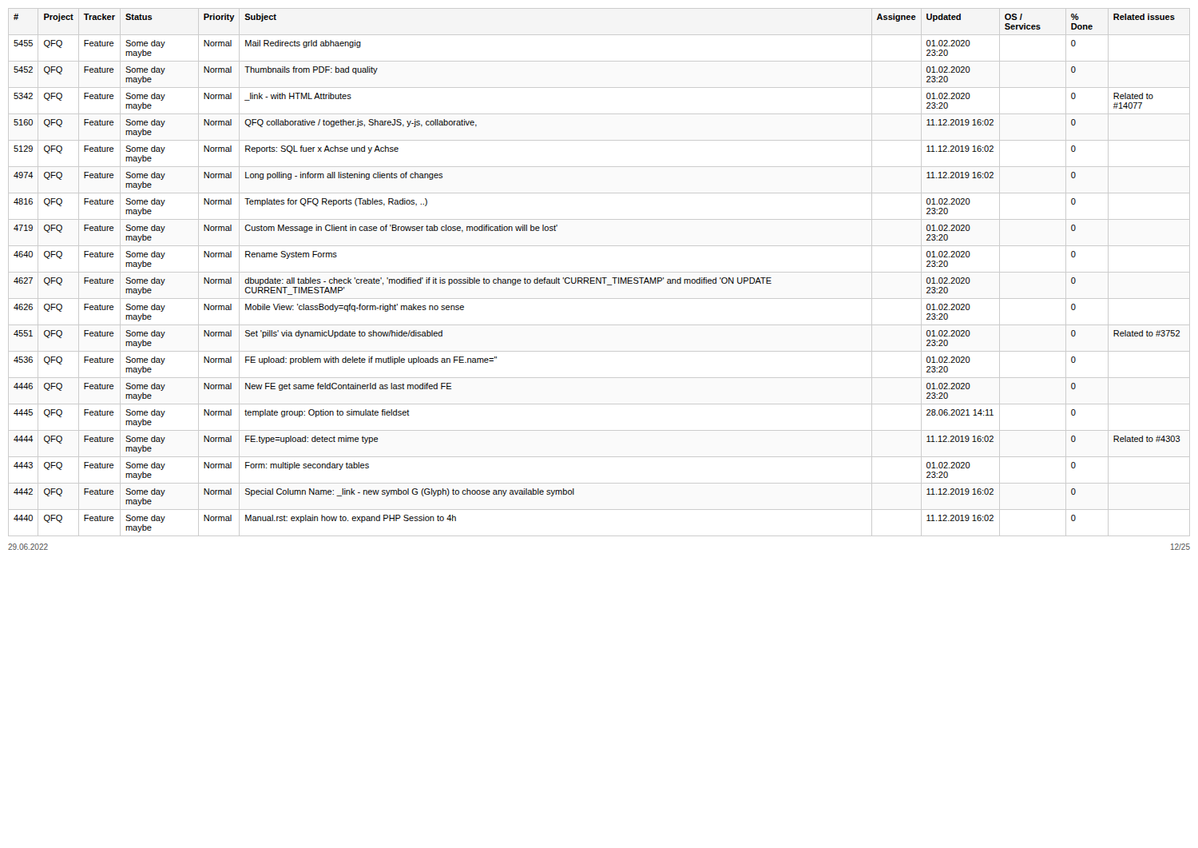| # | Project | Tracker | Status | Priority | Subject | Assignee | Updated | OS / Services | % Done | Related issues |
| --- | --- | --- | --- | --- | --- | --- | --- | --- | --- | --- |
| 5455 | QFQ | Feature | Some day maybe | Normal | Mail Redirects grld abhaengig | | 01.02.2020 23:20 | | 0 | |
| 5452 | QFQ | Feature | Some day maybe | Normal | Thumbnails from PDF: bad quality | | 01.02.2020 23:20 | | 0 | |
| 5342 | QFQ | Feature | Some day maybe | Normal | _link - with HTML Attributes | | 01.02.2020 23:20 | | 0 | Related to #14077 |
| 5160 | QFQ | Feature | Some day maybe | Normal | QFQ collaborative / together.js, ShareJS, y-js, collaborative, | | 11.12.2019 16:02 | | 0 | |
| 5129 | QFQ | Feature | Some day maybe | Normal | Reports: SQL fuer x Achse und y Achse | | 11.12.2019 16:02 | | 0 | |
| 4974 | QFQ | Feature | Some day maybe | Normal | Long polling - inform all listening clients of changes | | 11.12.2019 16:02 | | 0 | |
| 4816 | QFQ | Feature | Some day maybe | Normal | Templates for QFQ Reports (Tables, Radios, ..) | | 01.02.2020 23:20 | | 0 | |
| 4719 | QFQ | Feature | Some day maybe | Normal | Custom Message in Client in case of 'Browser tab close, modification will be lost' | | 01.02.2020 23:20 | | 0 | |
| 4640 | QFQ | Feature | Some day maybe | Normal | Rename System Forms | | 01.02.2020 23:20 | | 0 | |
| 4627 | QFQ | Feature | Some day maybe | Normal | dbupdate: all tables - check 'create', 'modified' if it is possible to change to default 'CURRENT_TIMESTAMP' and modified 'ON UPDATE CURRENT_TIMESTAMP' | | 01.02.2020 23:20 | | 0 | |
| 4626 | QFQ | Feature | Some day maybe | Normal | Mobile View: 'classBody=qfq-form-right' makes no sense | | 01.02.2020 23:20 | | 0 | |
| 4551 | QFQ | Feature | Some day maybe | Normal | Set 'pills' via dynamicUpdate to show/hide/disabled | | 01.02.2020 23:20 | | 0 | Related to #3752 |
| 4536 | QFQ | Feature | Some day maybe | Normal | FE upload: problem with delete if mutliple uploads an FE.name=" | | 01.02.2020 23:20 | | 0 | |
| 4446 | QFQ | Feature | Some day maybe | Normal | New FE get same feldContainerId as last modifed FE | | 01.02.2020 23:20 | | 0 | |
| 4445 | QFQ | Feature | Some day maybe | Normal | template group: Option to simulate fieldset | | 28.06.2021 14:11 | | 0 | |
| 4444 | QFQ | Feature | Some day maybe | Normal | FE.type=upload: detect mime type | | 11.12.2019 16:02 | | 0 | Related to #4303 |
| 4443 | QFQ | Feature | Some day maybe | Normal | Form: multiple secondary tables | | 01.02.2020 23:20 | | 0 | |
| 4442 | QFQ | Feature | Some day maybe | Normal | Special Column Name: _link - new symbol G (Glyph) to choose any available symbol | | 11.12.2019 16:02 | | 0 | |
| 4440 | QFQ | Feature | Some day maybe | Normal | Manual.rst: explain how to. expand PHP Session to 4h | | 11.12.2019 16:02 | | 0 | |
29.06.2022 12/25